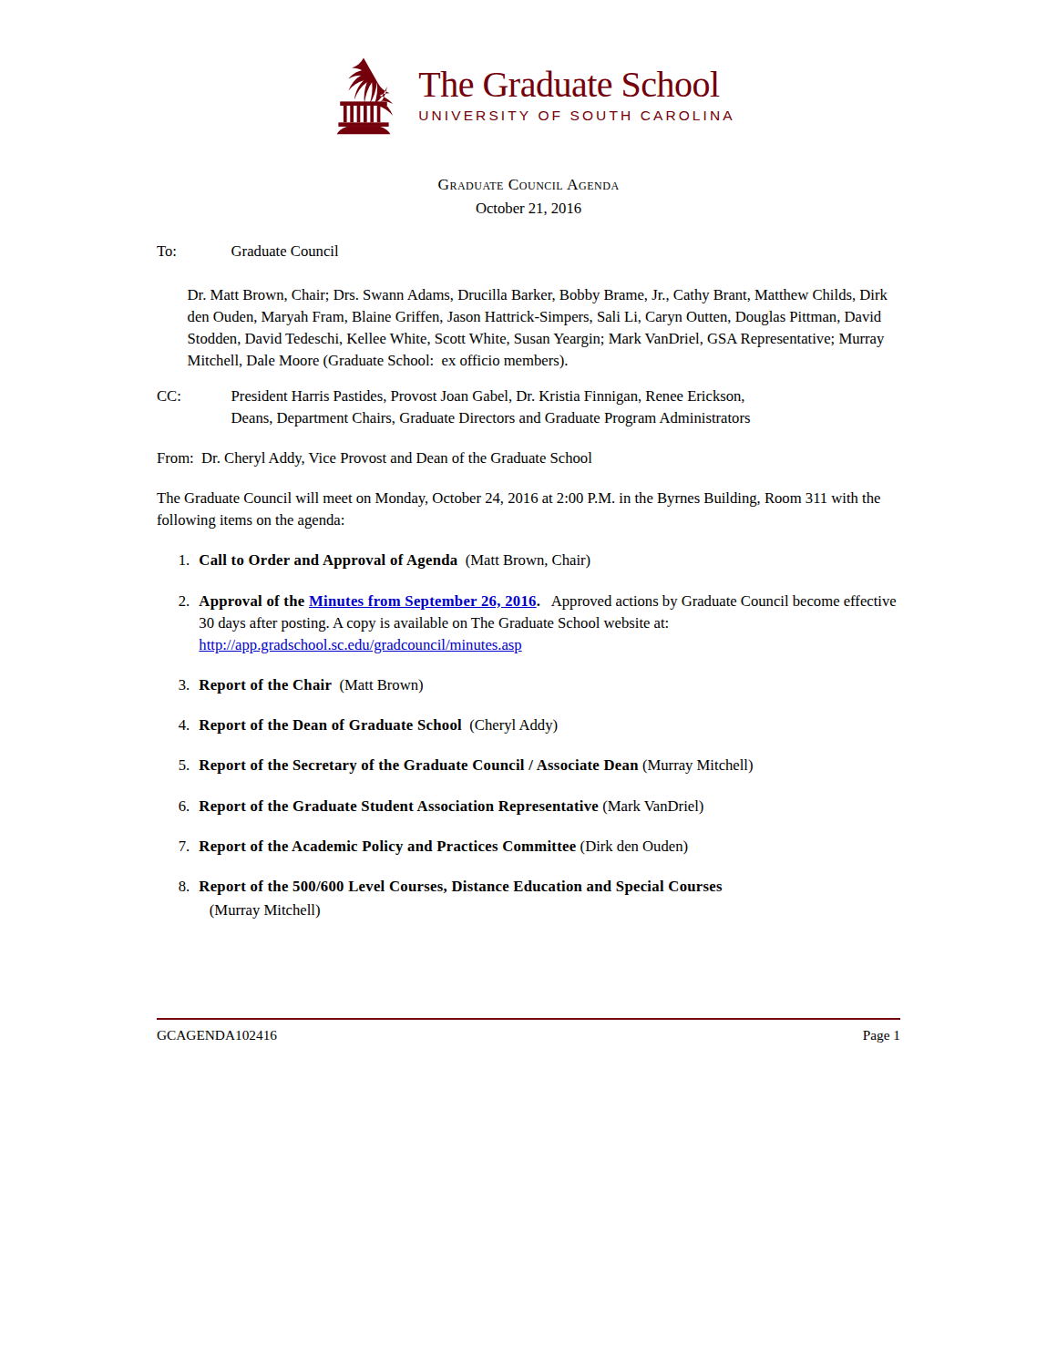1801
The Graduate School
UNIVERSITY OF SOUTH CAROLINA
Graduate Council Agenda
October 21, 2016
| To: | Graduate Council |
Dr. Matt Brown, Chair; Drs. Swann Adams, Drucilla Barker, Bobby Brame, Jr., Cathy Brant, Matthew Childs, Dirk den Ouden, Maryah Fram, Blaine Griffen, Jason Hattrick-Simpers, Sali Li, Caryn Outten, Douglas Pittman, David Stodden, David Tedeschi, Kellee White, Scott White, Susan Yeargin; Mark VanDriel, GSA Representative; Murray Mitchell, Dale Moore (Graduate School: ex officio members).
| CC: | President Harris Pastides, Provost Joan Gabel, Dr. Kristia Finnigan, Renee Erickson, Deans, Department Chairs, Graduate Directors and Graduate Program Administrators |
From: Dr. Cheryl Addy, Vice Provost and Dean of the Graduate School
The Graduate Council will meet on Monday, October 24, 2016 at 2:00 P.M. in the Byrnes Building, Room 311 with the following items on the agenda:
Call to Order and Approval of Agenda (Matt Brown, Chair)
Approval of the Minutes from September 26, 2016. Approved actions by Graduate Council become effective 30 days after posting. A copy is available on The Graduate School website at:
http://app.gradschool.sc.edu/gradcouncil/minutes.asp
Report of the Chair (Matt Brown)
Report of the Dean of Graduate School (Cheryl Addy)
Report of the Secretary of the Graduate Council / Associate Dean (Murray Mitchell)
Report of the Graduate Student Association Representative (Mark VanDriel)
Report of the Academic Policy and Practices Committee (Dirk den Ouden)
Report of the 500/600 Level Courses, Distance Education and Special Courses (Murray Mitchell)
GCAGENDA102416 Page 1